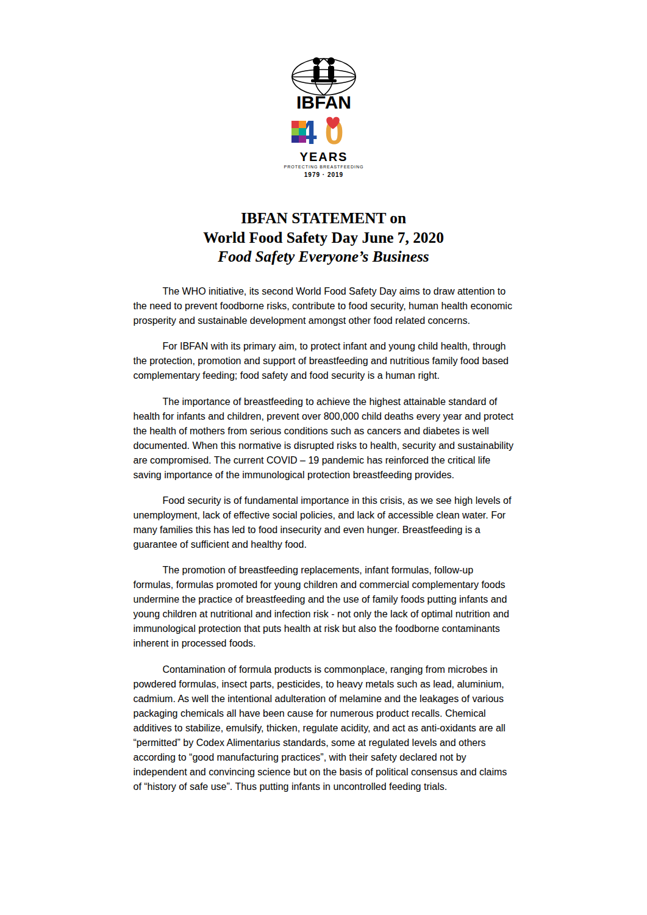IBFAN 4 0 YEARS PROTECTING BREASTFEEDING 1979 · 2019
IBFAN STATEMENT on
World Food Safety Day June 7, 2020
Food Safety Everyone’s Business
The WHO initiative, its second World Food Safety Day aims to draw attention to the need to prevent foodborne risks, contribute to food security, human health economic prosperity and sustainable development amongst other food related concerns.
For IBFAN with its primary aim, to protect infant and young child health, through the protection, promotion and support of breastfeeding and nutritious family food based complementary feeding; food safety and food security is a human right.
The importance of breastfeeding to achieve the highest attainable standard of health for infants and children, prevent over 800,000 child deaths every year and protect the health of mothers from serious conditions such as cancers and diabetes is well documented. When this normative is disrupted risks to health, security and sustainability are compromised. The current COVID – 19 pandemic has reinforced the critical life saving importance of the immunological protection breastfeeding provides.
Food security is of fundamental importance in this crisis, as we see high levels of unemployment, lack of effective social policies, and lack of accessible clean water. For many families this has led to food insecurity and even hunger. Breastfeeding is a guarantee of sufficient and healthy food.
The promotion of breastfeeding replacements, infant formulas, follow-up formulas, formulas promoted for young children and commercial complementary foods undermine the practice of breastfeeding and the use of family foods putting infants and young children at nutritional and infection risk - not only the lack of optimal nutrition and immunological protection that puts health at risk but also the foodborne contaminants inherent in processed foods.
Contamination of formula products is commonplace, ranging from microbes in powdered formulas, insect parts, pesticides, to heavy metals such as lead, aluminium, cadmium. As well the intentional adulteration of melamine and the leakages of various packaging chemicals all have been cause for numerous product recalls. Chemical additives to stabilize, emulsify, thicken, regulate acidity, and act as anti-oxidants are all “permitted” by Codex Alimentarius standards, some at regulated levels and others according to “good manufacturing practices”, with their safety declared not by independent and convincing science but on the basis of political consensus and claims of “history of safe use”. Thus putting infants in uncontrolled feeding trials.